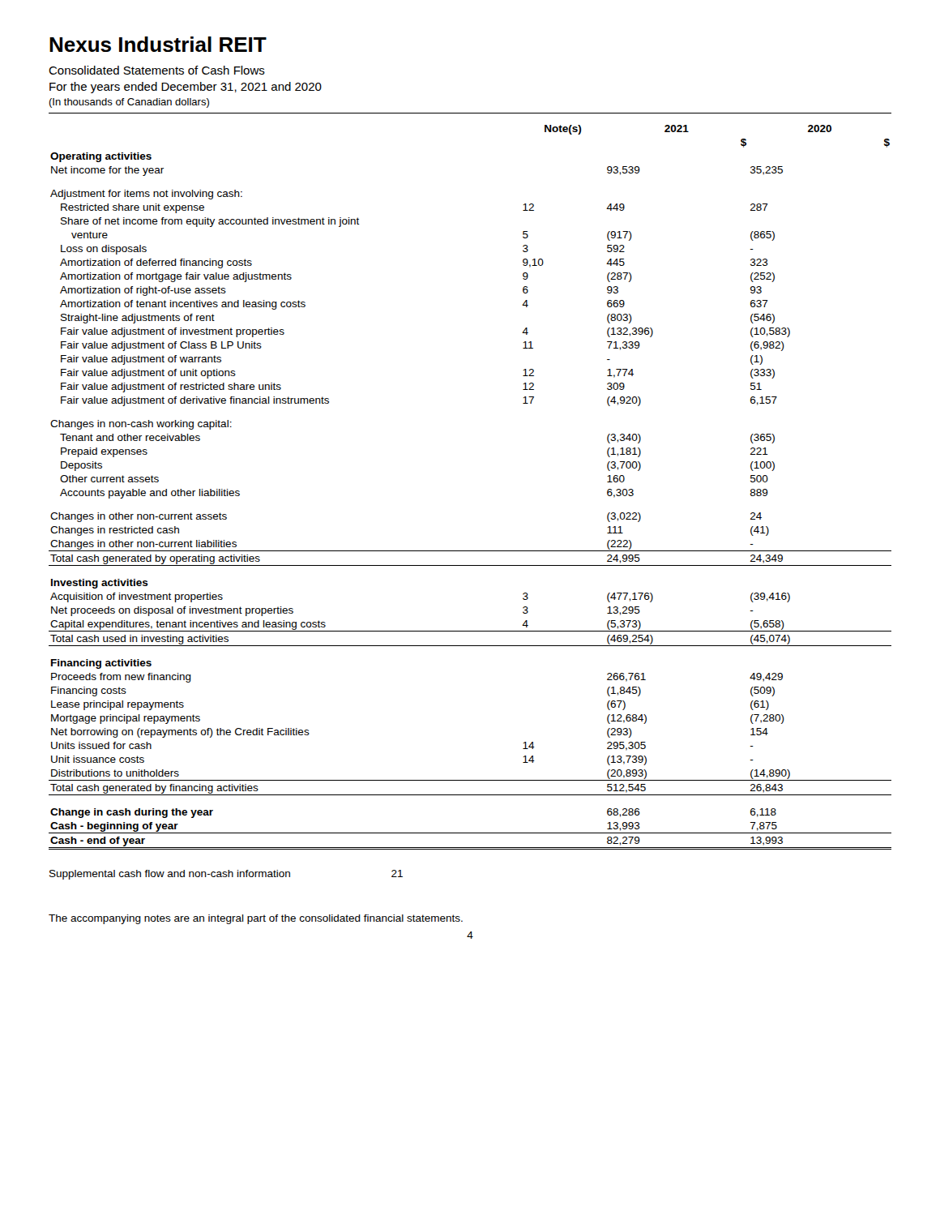Nexus Industrial REIT
Consolidated Statements of Cash Flows
For the years ended December 31, 2021 and 2020
(In thousands of Canadian dollars)
| | Note(s) | 2021 | 2020 |
| | | $ | $ |
| Operating activities | | | |
| Net income for the year | | 93,539 | 35,235 |
| Adjustment for items not involving cash: | | | |
| Restricted share unit expense | 12 | 449 | 287 |
| Share of net income from equity accounted investment in joint | | | |
| venture | 5 | (917) | (865) |
| Loss on disposals | 3 | 592 | - |
| Amortization of deferred financing costs | 9,10 | 445 | 323 |
| Amortization of mortgage fair value adjustments | 9 | (287) | (252) |
| Amortization of right-of-use assets | 6 | 93 | 93 |
| Amortization of tenant incentives and leasing costs | 4 | 669 | 637 |
| Straight-line adjustments of rent | | (803) | (546) |
| Fair value adjustment of investment properties | 4 | (132,396) | (10,583) |
| Fair value adjustment of Class B LP Units | 11 | 71,339 | (6,982) |
| Fair value adjustment of warrants | | - | (1) |
| Fair value adjustment of unit options | 12 | 1,774 | (333) |
| Fair value adjustment of restricted share units | 12 | 309 | 51 |
| Fair value adjustment of derivative financial instruments | 17 | (4,920) | 6,157 |
| Changes in non-cash working capital: | | | |
| Tenant and other receivables | | (3,340) | (365) |
| Prepaid expenses | | (1,181) | 221 |
| Deposits | | (3,700) | (100) |
| Other current assets | | 160 | 500 |
| Accounts payable and other liabilities | | 6,303 | 889 |
| Changes in other non-current assets | | (3,022) | 24 |
| Changes in restricted cash | | 111 | (41) |
| Changes in other non-current liabilities | | (222) | - |
| Total cash generated by operating activities | | 24,995 | 24,349 |
| Investing activities | | | |
| Acquisition of investment properties | 3 | (477,176) | (39,416) |
| Net proceeds on disposal of investment properties | 3 | 13,295 | - |
| Capital expenditures, tenant incentives and leasing costs | 4 | (5,373) | (5,658) |
| Total cash used in investing activities | | (469,254) | (45,074) |
| Financing activities | | | |
| Proceeds from new financing | | 266,761 | 49,429 |
| Financing costs | | (1,845) | (509) |
| Lease principal repayments | | (67) | (61) |
| Mortgage principal repayments | | (12,684) | (7,280) |
| Net borrowing on (repayments of) the Credit Facilities | | (293) | 154 |
| Units issued for cash | 14 | 295,305 | - |
| Unit issuance costs | 14 | (13,739) | - |
| Distributions to unitholders | | (20,893) | (14,890) |
| Total cash generated by financing activities | | 512,545 | 26,843 |
| Change in cash during the year | | 68,286 | 6,118 |
| Cash - beginning of year | | 13,993 | 7,875 |
| Cash - end of year | | 82,279 | 13,993 |
Supplemental cash flow and non-cash information 21
The accompanying notes are an integral part of the consolidated financial statements.
4